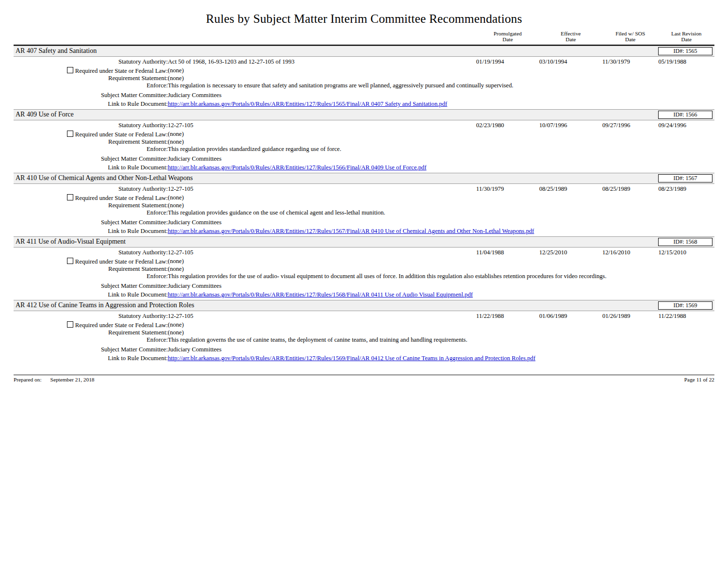Rules by Subject Matter Interim Committee Recommendations
| | | Promulgated Date | Effective Date | Filed w/ SOS Date | Last Revision Date |
ID#: 1565 AR 407 Safety and Sanitation
| Statutory Authority: | Act 50 of 1968, 16-93-1203 and 12-27-105 of 1993 | 01/19/1994 | 03/10/1994 | 11/30/1979 | 05/19/1988 |
| Required under State or Federal Law: | (none) |
| Requirement Statement: | (none) |
| Enforce: | This regulation is necessary to ensure that safety and sanitation programs are well planned, aggressively pursued and continually supervised. |
| Subject Matter Committee: | Judiciary Committees |
| Link to Rule Document: | http://arr.blr.arkansas.gov/Portals/0/Rules/ARR/Entities/127/Rules/1565/Final/AR 0407 Safety and Sanitation.pdf |
ID#: 1566 AR 409 Use of Force
| Statutory Authority: | 12-27-105 | 02/23/1980 | 10/07/1996 | 09/27/1996 | 09/24/1996 |
| Required under State or Federal Law: | (none) |
| Requirement Statement: | (none) |
| Enforce: | This regulation provides standardized guidance regarding use of force. |
| Subject Matter Committee: | Judiciary Committees |
| Link to Rule Document: | http://arr.blr.arkansas.gov/Portals/0/Rules/ARR/Entities/127/Rules/1566/Final/AR 0409 Use of Force.pdf |
ID#: 1567 AR 410 Use of Chemical Agents and Other Non-Lethal Weapons
| Statutory Authority: | 12-27-105 | 11/30/1979 | 08/25/1989 | 08/25/1989 | 08/23/1989 |
| Required under State or Federal Law: | (none) |
| Requirement Statement: | (none) |
| Enforce: | This regulation provides guidance on the use of chemical agent and less-lethal munition. |
| Subject Matter Committee: | Judiciary Committees |
| Link to Rule Document: | http://arr.blr.arkansas.gov/Portals/0/Rules/ARR/Entities/127/Rules/1567/Final/AR 0410 Use of Chemical Agents and Other Non-Lethal Weapons.pdf |
ID#: 1568 AR 411 Use of Audio-Visual Equipment
| Statutory Authority: | 12-27-105 | 11/04/1988 | 12/25/2010 | 12/16/2010 | 12/15/2010 |
| Required under State or Federal Law: | (none) |
| Requirement Statement: | (none) |
| Enforce: | This regulation provides for the use of audio- visual equipment to document all uses of force. In addition this regulation also establishes retention procedures for video recordings. |
| Subject Matter Committee: | Judiciary Committees |
| Link to Rule Document: | http://arr.blr.arkansas.gov/Portals/0/Rules/ARR/Entities/127/Rules/1568/Final/AR 0411 Use of Audio Visual Equipmenl.pdf |
ID#: 1569 AR 412 Use of Canine Teams in Aggression and Protection Roles
| Statutory Authority: | 12-27-105 | 11/22/1988 | 01/06/1989 | 01/26/1989 | 11/22/1988 |
| Required under State or Federal Law: | (none) |
| Requirement Statement: | (none) |
| Enforce: | This regulation governs the use of canine teams, the deployment of canine teams, and training and handling requirements. |
| Subject Matter Committee: | Judiciary Committees |
| Link to Rule Document: | http://arr.blr.arkansas.gov/Portals/0/Rules/ARR/Entities/127/Rules/1569/Final/AR 0412 Use of Canine Teams in Aggression and Protection Roles.pdf |
Prepared on: September 21, 2018
Page 11 of 22